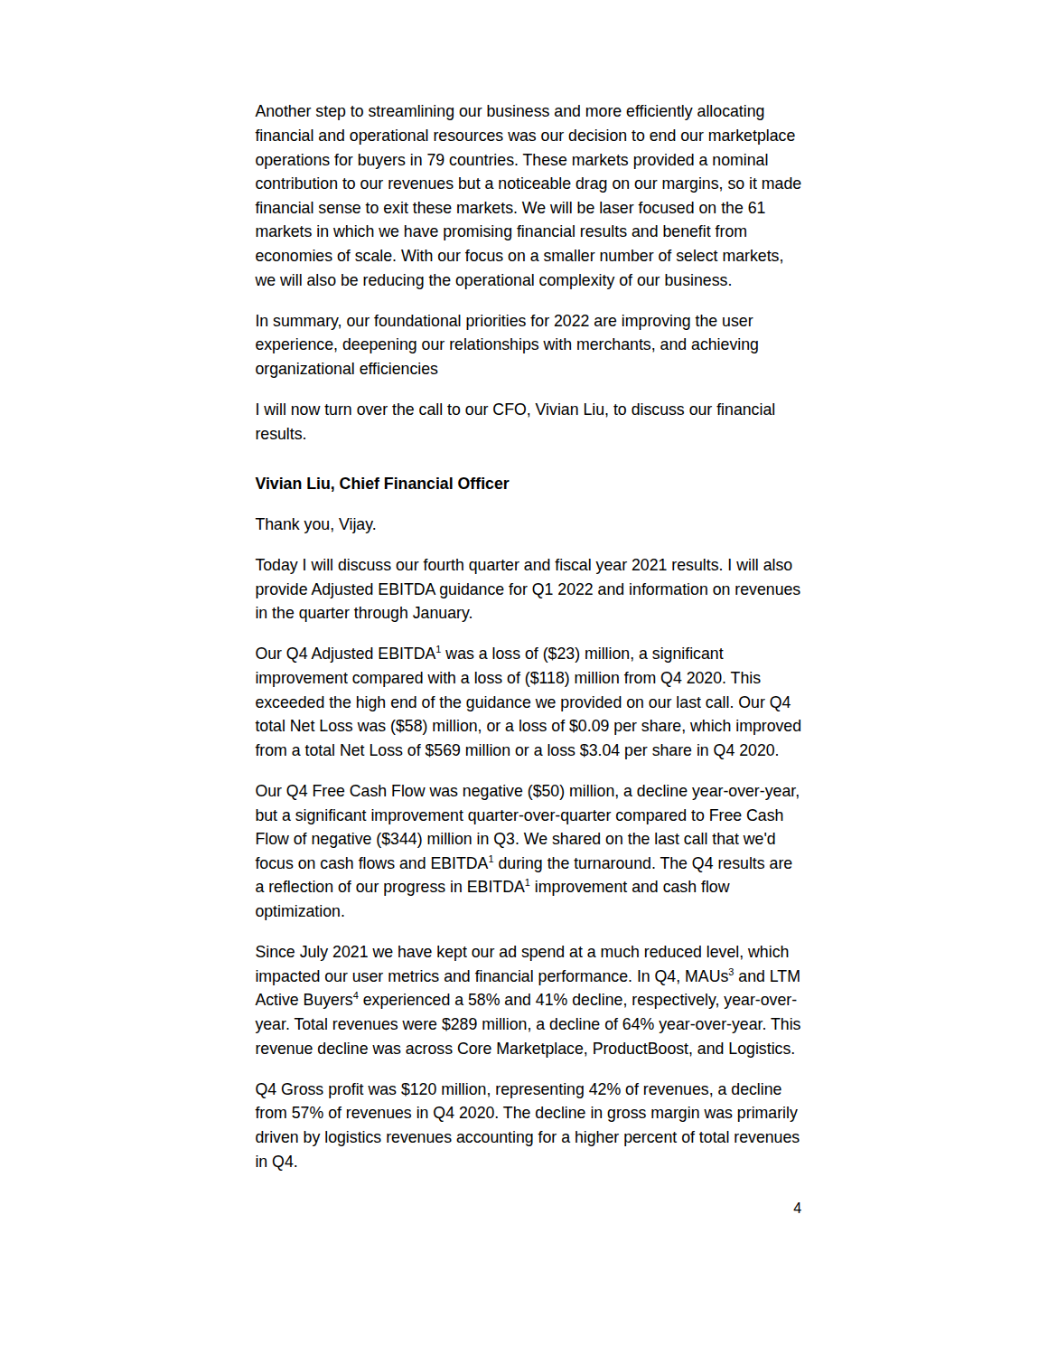Another step to streamlining our business and more efficiently allocating financial and operational resources was our decision to end our marketplace operations for buyers in 79 countries. These markets provided a nominal contribution to our revenues but a noticeable drag on our margins, so it made financial sense to exit these markets. We will be laser focused on the 61 markets in which we have promising financial results and benefit from economies of scale. With our focus on a smaller number of select markets, we will also be reducing the operational complexity of our business.
In summary, our foundational priorities for 2022 are improving the user experience, deepening our relationships with merchants, and achieving organizational efficiencies
I will now turn over the call to our CFO, Vivian Liu, to discuss our financial results.
Vivian Liu, Chief Financial Officer
Thank you, Vijay.
Today I will discuss our fourth quarter and fiscal year 2021 results. I will also provide Adjusted EBITDA guidance for Q1 2022 and information on revenues in the quarter through January.
Our Q4 Adjusted EBITDA1 was a loss of ($23) million, a significant improvement compared with a loss of ($118) million from Q4 2020. This exceeded the high end of the guidance we provided on our last call. Our Q4 total Net Loss was ($58) million, or a loss of $0.09 per share, which improved from a total Net Loss of $569 million or a loss $3.04 per share in Q4 2020.
Our Q4 Free Cash Flow was negative ($50) million, a decline year-over-year, but a significant improvement quarter-over-quarter compared to Free Cash Flow of negative ($344) million in Q3. We shared on the last call that we'd focus on cash flows and EBITDA1 during the turnaround. The Q4 results are a reflection of our progress in EBITDA1 improvement and cash flow optimization.
Since July 2021 we have kept our ad spend at a much reduced level, which impacted our user metrics and financial performance. In Q4, MAUs3 and LTM Active Buyers4 experienced a 58% and 41% decline, respectively, year-over-year. Total revenues were $289 million, a decline of 64% year-over-year. This revenue decline was across Core Marketplace, ProductBoost, and Logistics.
Q4 Gross profit was $120 million, representing 42% of revenues, a decline from 57% of revenues in Q4 2020. The decline in gross margin was primarily driven by logistics revenues accounting for a higher percent of total revenues in Q4.
4